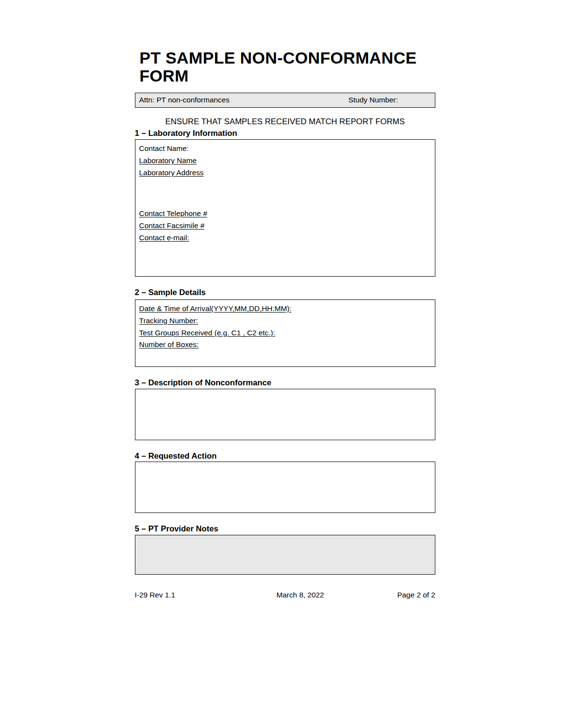PT SAMPLE NON-CONFORMANCE FORM
Attn: PT non-conformances Study Number:
ENSURE THAT SAMPLES RECEIVED MATCH REPORT FORMS
1 – Laboratory Information
Contact Name: Laboratory Name Laboratory Address
Contact Telephone # Contact Facsimile # Contact e-mail:
2 – Sample Details
Date & Time of Arrival(YYYY,MM,DD,HH:MM): Tracking Number: Test Groups Received (e.g. C1 , C2 etc.): Number of Boxes:
3 – Description of Nonconformance
4 – Requested Action
5 – PT Provider Notes
I-29 Rev 1.1 March 8, 2022 Page 2 of 2